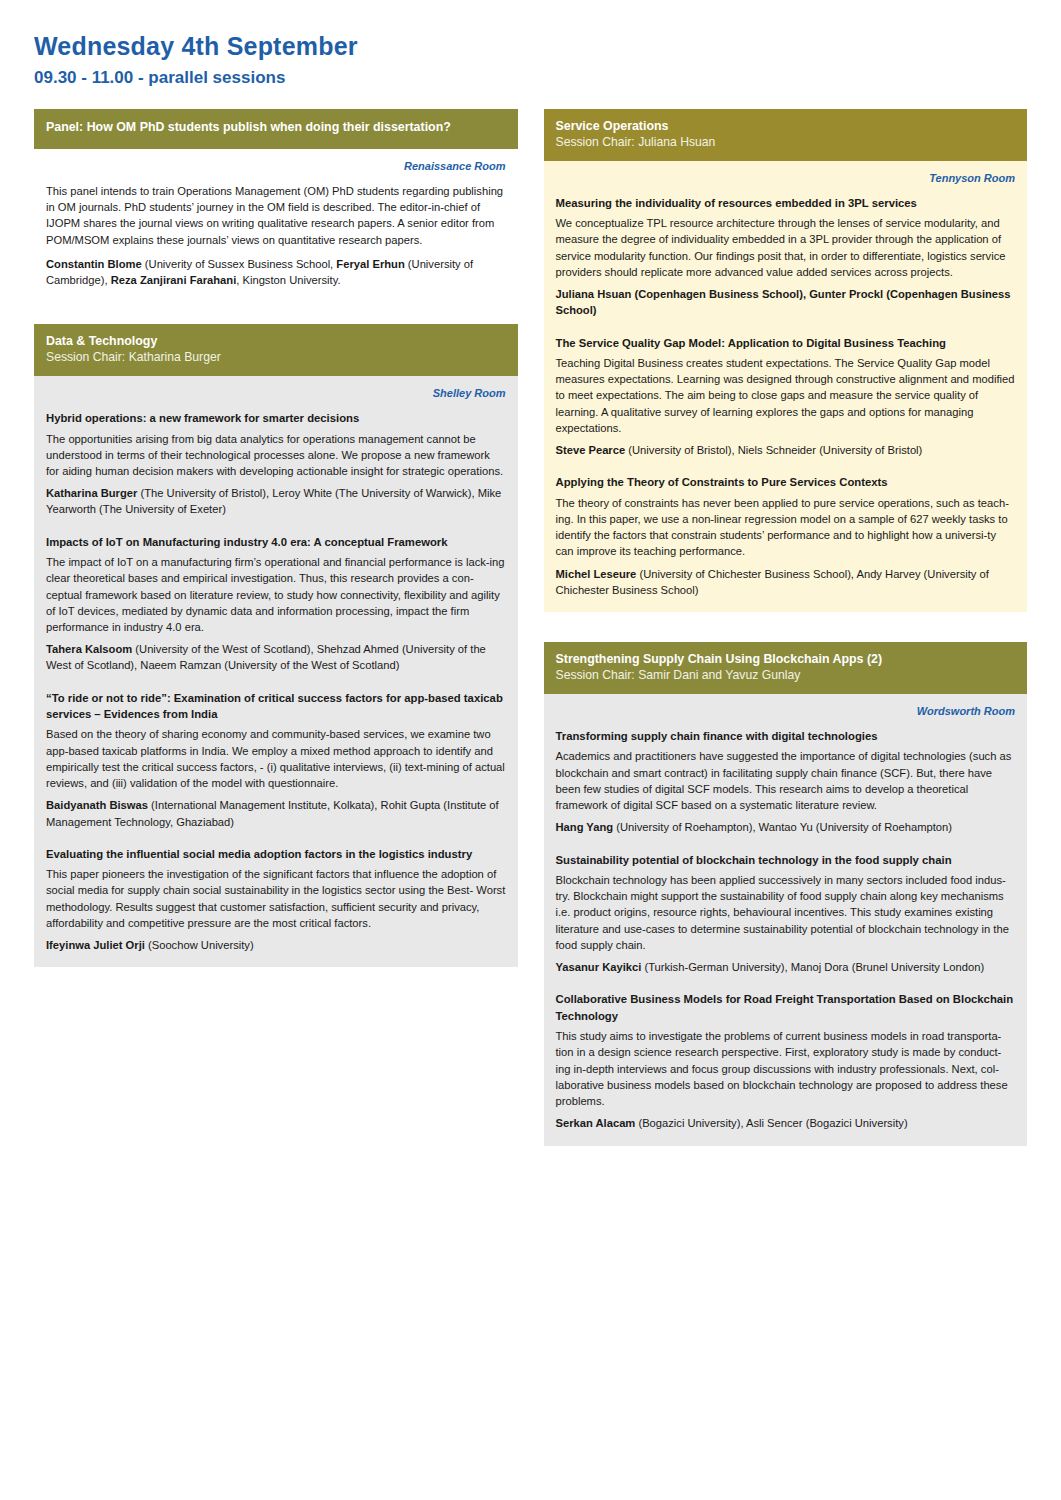Wednesday 4th September
09.30 - 11.00 - parallel sessions
Panel: How OM PhD students publish when doing their dissertation?
Renaissance Room
This panel intends to train Operations Management (OM) PhD students regarding publishing in OM journals. PhD students’ journey in the OM field is described. The editor-in-chief of IJOPM shares the journal views on writing qualitative research papers. A senior editor from POM/MSOM explains these journals’ views on quantitative research papers.
Constantin Blome (Univerity of Sussex Business School, Feryal Erhun (University of Cambridge), Reza Zanjirani Farahani, Kingston University.
Data & TechnologySession Chair: Katharina Burger
Shelley Room
Hybrid operations: a new framework for smarter decisions
The opportunities arising from big data analytics for operations management cannot be understood in terms of their technological processes alone. We propose a new framework for aiding human decision makers with developing actionable insight for strategic operations.
Katharina Burger (The University of Bristol), Leroy White (The University of Warwick), Mike Yearworth (The University of Exeter)
Impacts of IoT on Manufacturing industry 4.0 era: A conceptual Framework
The impact of IoT on a manufacturing firm’s operational and financial performance is lack-ing clear theoretical bases and empirical investigation. Thus, this research provides a con-ceptual framework based on literature review, to study how connectivity, flexibility and agility of IoT devices, mediated by dynamic data and information processing, impact the firm performance in industry 4.0 era.
Tahera Kalsoom (University of the West of Scotland), Shehzad Ahmed (University of the West of Scotland), Naeem Ramzan (University of the West of Scotland)
“To ride or not to ride”: Examination of critical success factors for app-based taxicab services – Evidences from India
Based on the theory of sharing economy and community-based services, we examine two app-based taxicab platforms in India. We employ a mixed method approach to identify and empirically test the critical success factors, - (i) qualitative interviews, (ii) text-mining of actual reviews, and (iii) validation of the model with questionnaire.
Baidyanath Biswas (International Management Institute, Kolkata), Rohit Gupta (Institute of Management Technology, Ghaziabad)
Evaluating the influential social media adoption factors in the logistics industry
This paper pioneers the investigation of the significant factors that influence the adoption of social media for supply chain social sustainability in the logistics sector using the Best- Worst methodology. Results suggest that customer satisfaction, sufficient security and privacy, affordability and competitive pressure are the most critical factors.
Ifeyinwa Juliet Orji (Soochow University)
Service OperationsSession Chair: Juliana Hsuan
Tennyson Room
Measuring the individuality of resources embedded in 3PL services
We conceptualize TPL resource architecture through the lenses of service modularity, and measure the degree of individuality embedded in a 3PL provider through the application of service modularity function. Our findings posit that, in order to differentiate, logistics service providers should replicate more advanced value added services across projects.
Juliana Hsuan (Copenhagen Business School), Gunter Prockl (Copenhagen Business School)
The Service Quality Gap Model: Application to Digital Business Teaching
Teaching Digital Business creates student expectations. The Service Quality Gap model measures expectations. Learning was designed through constructive alignment and modified to meet expectations. The aim being to close gaps and measure the service quality of learning. A qualitative survey of learning explores the gaps and options for managing expectations.
Steve Pearce (University of Bristol), Niels Schneider (University of Bristol)
Applying the Theory of Constraints to Pure Services Contexts
The theory of constraints has never been applied to pure service operations, such as teach-ing. In this paper, we use a non-linear regression model on a sample of 627 weekly tasks to identify the factors that constrain students’ performance and to highlight how a universi-ty can improve its teaching performance.
Michel Leseure (University of Chichester Business School), Andy Harvey (University of Chichester Business School)
Strengthening Supply Chain Using Blockchain Apps (2)Session Chair: Samir Dani and Yavuz Gunlay
Wordsworth Room
Transforming supply chain finance with digital technologies
Academics and practitioners have suggested the importance of digital technologies (such as blockchain and smart contract) in facilitating supply chain finance (SCF). But, there have been few studies of digital SCF models. This research aims to develop a theoretical framework of digital SCF based on a systematic literature review.
Hang Yang (University of Roehampton), Wantao Yu (University of Roehampton)
Sustainability potential of blockchain technology in the food supply chain
Blockchain technology has been applied successively in many sectors included food indus-try. Blockchain might support the sustainability of food supply chain along key mechanisms i.e. product origins, resource rights, behavioural incentives. This study examines existing literature and use-cases to determine sustainability potential of blockchain technology in the food supply chain.
Yasanur Kayikci (Turkish-German University), Manoj Dora (Brunel University London)
Collaborative Business Models for Road Freight Transportation Based on Blockchain Technology
This study aims to investigate the problems of current business models in road transporta-tion in a design science research perspective. First, exploratory study is made by conduct-ing in-depth interviews and focus group discussions with industry professionals. Next, col-laborative business models based on blockchain technology are proposed to address these problems.
Serkan Alacam (Bogazici University), Asli Sencer (Bogazici University)